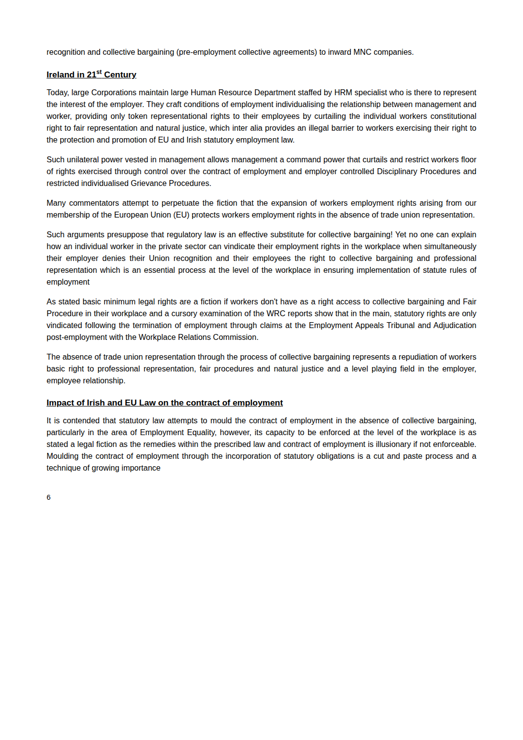recognition and collective bargaining (pre-employment collective agreements) to inward MNC companies.
Ireland in 21st Century
Today, large Corporations maintain large Human Resource Department staffed by HRM specialist who is there to represent the interest of the employer. They craft conditions of employment individualising the relationship between management and worker, providing only token representational rights to their employees by curtailing the individual workers constitutional right to fair representation and natural justice, which inter alia provides an illegal barrier to workers exercising their right to the protection and promotion of EU and Irish statutory employment law.
Such unilateral power vested in management allows management a command power that curtails and restrict workers floor of rights exercised through control over the contract of employment and employer controlled Disciplinary Procedures and restricted individualised Grievance Procedures.
Many commentators attempt to perpetuate the fiction that the expansion of workers employment rights arising from our membership of the European Union (EU) protects workers employment rights in the absence of trade union representation.
Such arguments presuppose that regulatory law is an effective substitute for collective bargaining! Yet no one can explain how an individual worker in the private sector can vindicate their employment rights in the workplace when simultaneously their employer denies their Union recognition and their employees the right to collective bargaining and professional representation which is an essential process at the level of the workplace in ensuring implementation of statute rules of employment
As stated basic minimum legal rights are a fiction if workers don't have as a right access to collective bargaining and Fair Procedure in their workplace and a cursory examination of the WRC reports show that in the main, statutory rights are only vindicated following the termination of employment through claims at the Employment Appeals Tribunal and Adjudication post-employment with the Workplace Relations Commission.
The absence of trade union representation through the process of collective bargaining represents a repudiation of workers basic right to professional representation, fair procedures and natural justice and a level playing field in the employer, employee relationship.
Impact of Irish and EU Law on the contract of employment
It is contended that statutory law attempts to mould the contract of employment in the absence of collective bargaining, particularly in the area of Employment Equality, however, its capacity to be enforced at the level of the workplace is as stated a legal fiction as the remedies within the prescribed law and contract of employment is illusionary if not enforceable. Moulding the contract of employment through the incorporation of statutory obligations is a cut and paste process and a technique of growing importance
6